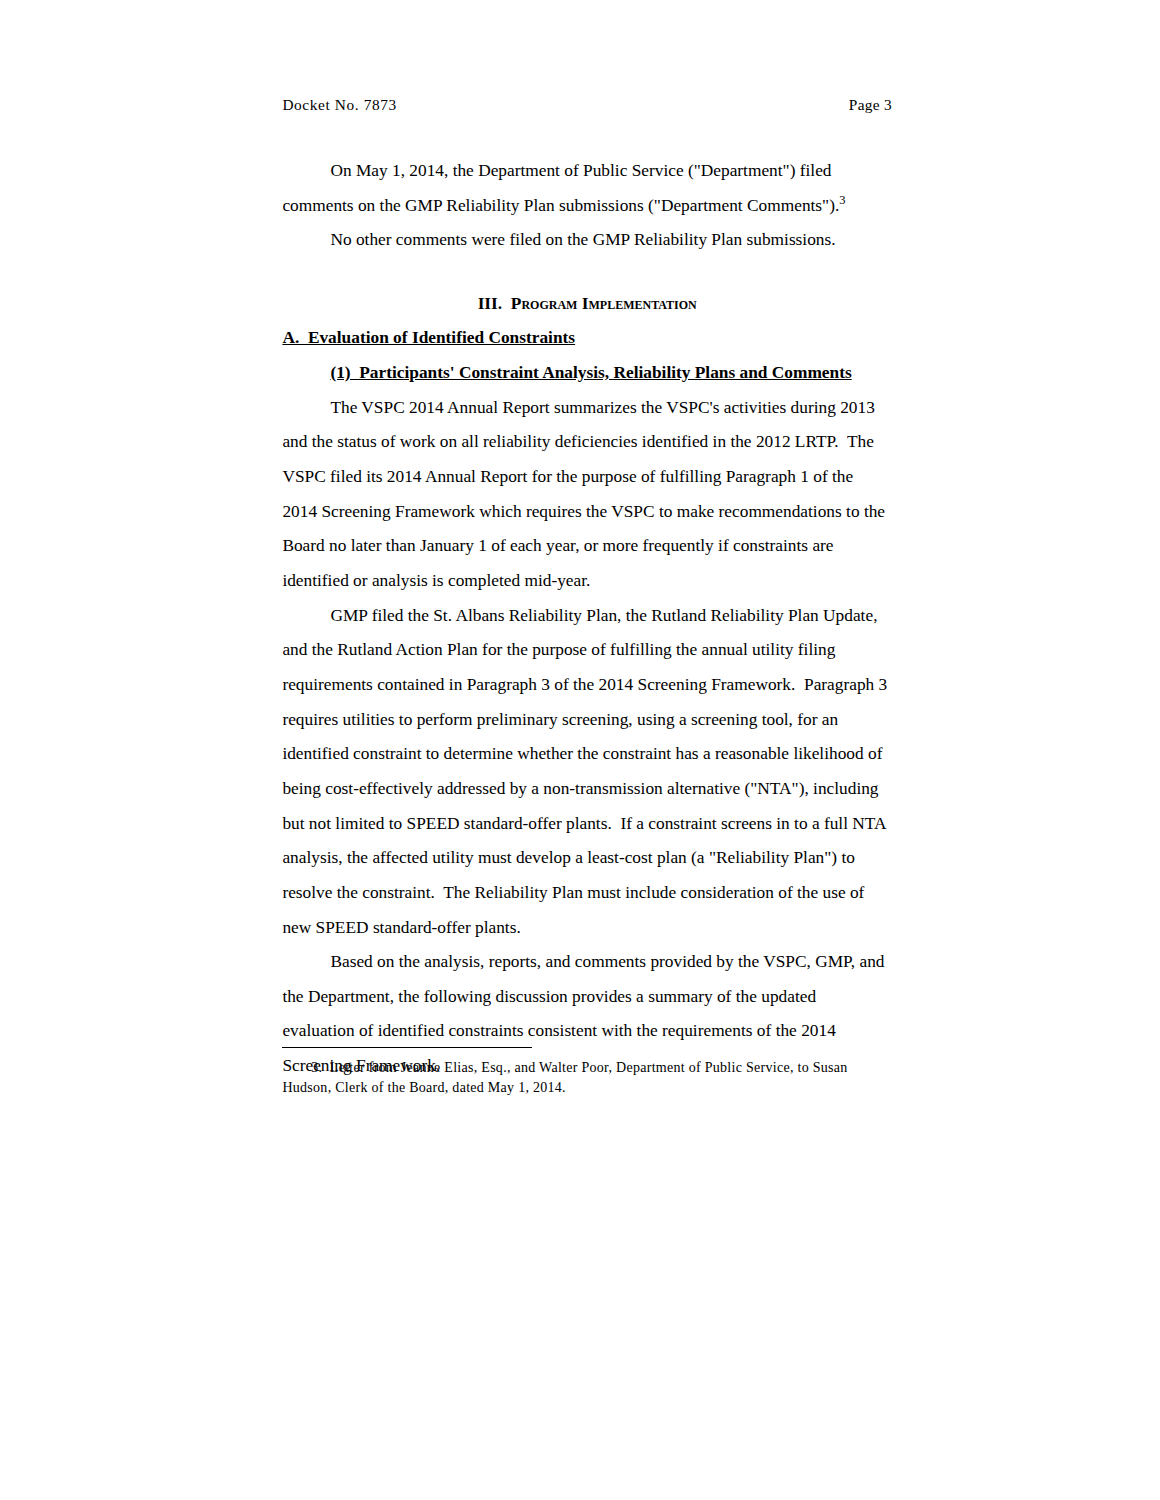Docket No. 7873 Page 3
On May 1, 2014, the Department of Public Service ("Department") filed comments on the GMP Reliability Plan submissions ("Department Comments").3
No other comments were filed on the GMP Reliability Plan submissions.
III. Program Implementation
A. Evaluation of Identified Constraints
(1) Participants' Constraint Analysis, Reliability Plans and Comments
The VSPC 2014 Annual Report summarizes the VSPC's activities during 2013 and the status of work on all reliability deficiencies identified in the 2012 LRTP. The VSPC filed its 2014 Annual Report for the purpose of fulfilling Paragraph 1 of the 2014 Screening Framework which requires the VSPC to make recommendations to the Board no later than January 1 of each year, or more frequently if constraints are identified or analysis is completed mid-year.
GMP filed the St. Albans Reliability Plan, the Rutland Reliability Plan Update, and the Rutland Action Plan for the purpose of fulfilling the annual utility filing requirements contained in Paragraph 3 of the 2014 Screening Framework. Paragraph 3 requires utilities to perform preliminary screening, using a screening tool, for an identified constraint to determine whether the constraint has a reasonable likelihood of being cost-effectively addressed by a non-transmission alternative ("NTA"), including but not limited to SPEED standard-offer plants. If a constraint screens in to a full NTA analysis, the affected utility must develop a least-cost plan (a "Reliability Plan") to resolve the constraint. The Reliability Plan must include consideration of the use of new SPEED standard-offer plants.
Based on the analysis, reports, and comments provided by the VSPC, GMP, and the Department, the following discussion provides a summary of the updated evaluation of identified constraints consistent with the requirements of the 2014 Screening Framework.
3. Letter from Jeanne Elias, Esq., and Walter Poor, Department of Public Service, to Susan Hudson, Clerk of the Board, dated May 1, 2014.